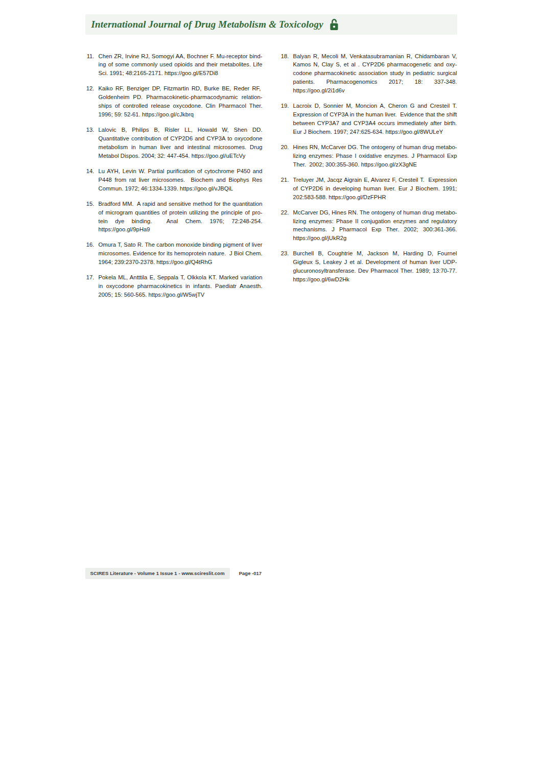International Journal of Drug Metabolism & Toxicology
11. Chen ZR, Irvine RJ, Somogyi AA, Bochner F. Mu-receptor binding of some commonly used opioids and their metabolites. Life Sci. 1991; 48:2165-2171. https://goo.gl/E57Di8
12. Kaiko RF, Benziger DP, Fitzmartin RD, Burke BE, Reder RF, Goldenheim PD. Pharmacokinetic-pharmacodynamic relationships of controlled release oxycodone. Clin Pharmacol Ther. 1996; 59: 52-61. https://goo.gl/cJkbrq
13. Lalovic B, Philips B, Risler LL, Howald W, Shen DD. Quantitative contribution of CYP2D6 and CYP3A to oxycodone metabolism in human liver and intestinal microsomes. Drug Metabol Dispos. 2004; 32: 447-454. https://goo.gl/uETcVy
14. Lu AYH, Levin W. Partial purification of cytochrome P450 and P448 from rat liver microsomes. Biochem and Biophys Res Commun. 1972; 46:1334-1339. https://goo.gl/vJBQiL
15. Bradford MM. A rapid and sensitive method for the quantitation of microgram quantities of protein utilizing the principle of protein dye binding. Anal Chem. 1976; 72:248-254. https://goo.gl/9pHa9
16. Omura T, Sato R. The carbon monoxide binding pigment of liver microsomes. Evidence for its hemoprotein nature. J Biol Chem. 1964; 239:2370-2378. https://goo.gl/Q4tRhG
17. Pokela ML, Antttila E, Seppala T, Olkkola KT. Marked variation in oxycodone pharmacokinetics in infants. Paediatr Anaesth. 2005; 15: 560-565. https://goo.gl/W5wjTV
18. Balyan R, Mecoli M, Venkatasubramanian R, Chidambaran V, Kamos N, Clay S, et al . CYP2D6 pharmacogenetic and oxycodone pharmacokinetic association study in pediatric surgical patients. Pharmacogenomics 2017; 18: 337-348. https://goo.gl/2i1d6v
19. Lacroix D, Sonnier M, Moncion A, Cheron G and Cresteil T. Expression of CYP3A in the human liver. Evidence that the shift between CYP3A7 and CYP3A4 occurs immediately after birth. Eur J Biochem. 1997; 247:625-634. https://goo.gl/8WULeY
20. Hines RN, McCarver DG. The ontogeny of human drug metabolizing enzymes: Phase I oxidative enzymes. J Pharmacol Exp Ther. 2002; 300:355-360. https://goo.gl/zX3gNE
21. Treluyer JM, Jacqz Aigrain E, Alvarez F, Cresteil T. Expression of CYP2D6 in developing human liver. Eur J Biochem. 1991; 202:583-588. https://goo.gl/DzFPHR
22. McCarver DG, Hines RN. The ontogeny of human drug metabolizing enzymes: Phase II conjugation enzymes and regulatory mechanisms. J Pharmacol Exp Ther. 2002; 300:361-366. https://goo.gl/jUkR2g
23. Burchell B, Coughtrie M, Jackson M, Harding D, Fournel Gigleux S, Leakey J et al. Development of human liver UDP-glucuronosyltransferase. Dev Pharmacol Ther. 1989; 13:70-77. https://goo.gl/6wD2Hk
SCIRES Literature - Volume 1 Issue 1 - www.scireslit.com Page -017